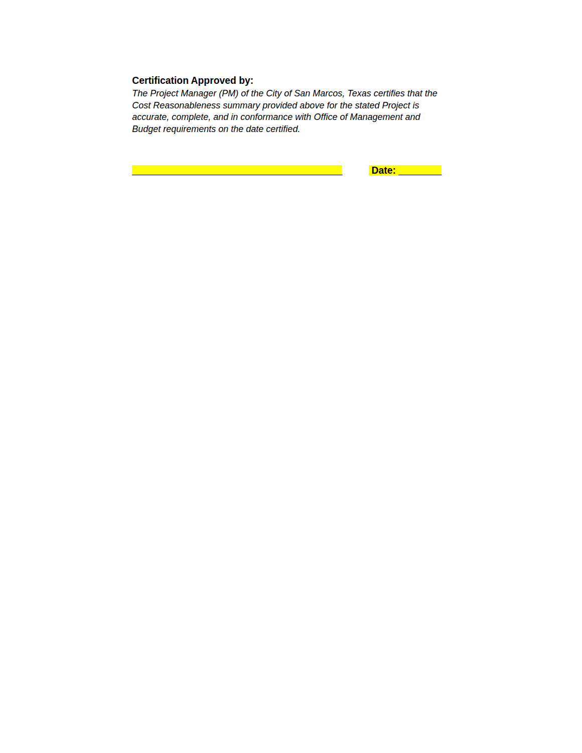Certification Approved by:
The Project Manager (PM) of the City of San Marcos, Texas certifies that the Cost Reasonableness summary provided above for the stated Project is accurate, complete, and in conformance with Office of Management and Budget requirements on the date certified.
_______________________________________ Date: ________